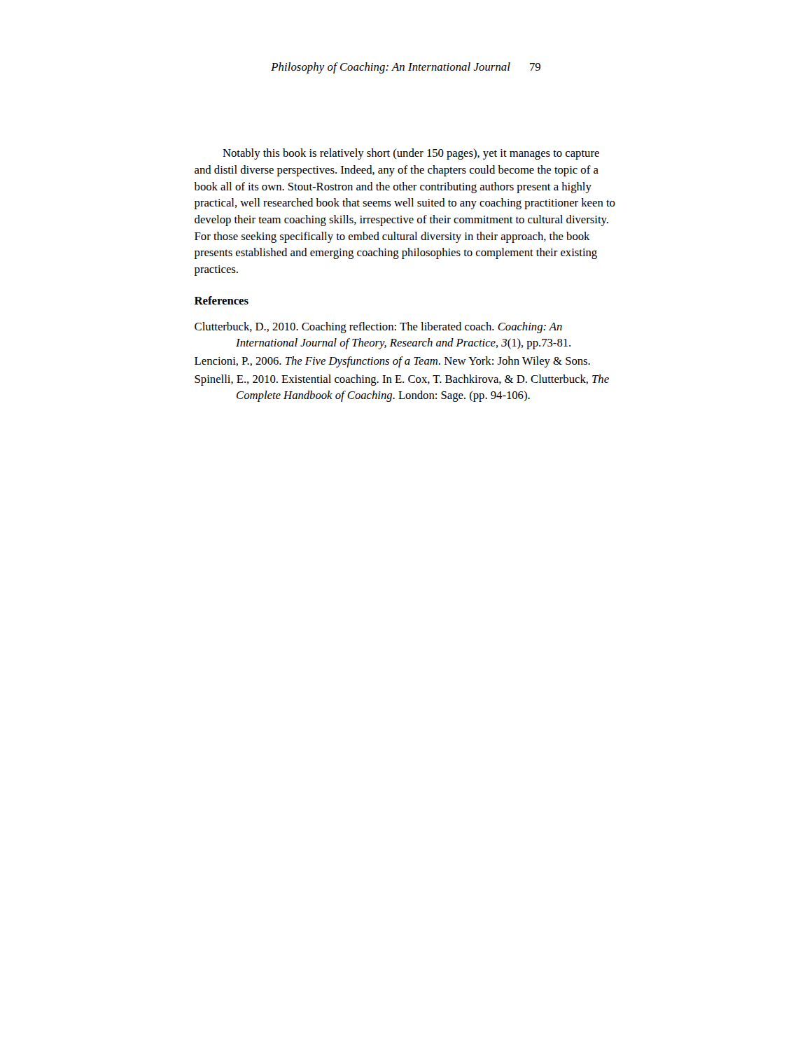Philosophy of Coaching: An International Journal79
Notably this book is relatively short (under 150 pages), yet it manages to capture and distil diverse perspectives. Indeed, any of the chapters could become the topic of a book all of its own. Stout-Rostron and the other contributing authors present a highly practical, well researched book that seems well suited to any coaching practitioner keen to develop their team coaching skills, irrespective of their commitment to cultural diversity. For those seeking specifically to embed cultural diversity in their approach, the book presents established and emerging coaching philosophies to complement their existing practices.
References
Clutterbuck, D., 2010. Coaching reflection: The liberated coach. Coaching: An International Journal of Theory, Research and Practice, 3(1), pp.73-81.
Lencioni, P., 2006. The Five Dysfunctions of a Team. New York: John Wiley & Sons.
Spinelli, E., 2010. Existential coaching. In E. Cox, T. Bachkirova, & D. Clutterbuck, The Complete Handbook of Coaching. London: Sage. (pp. 94-106).